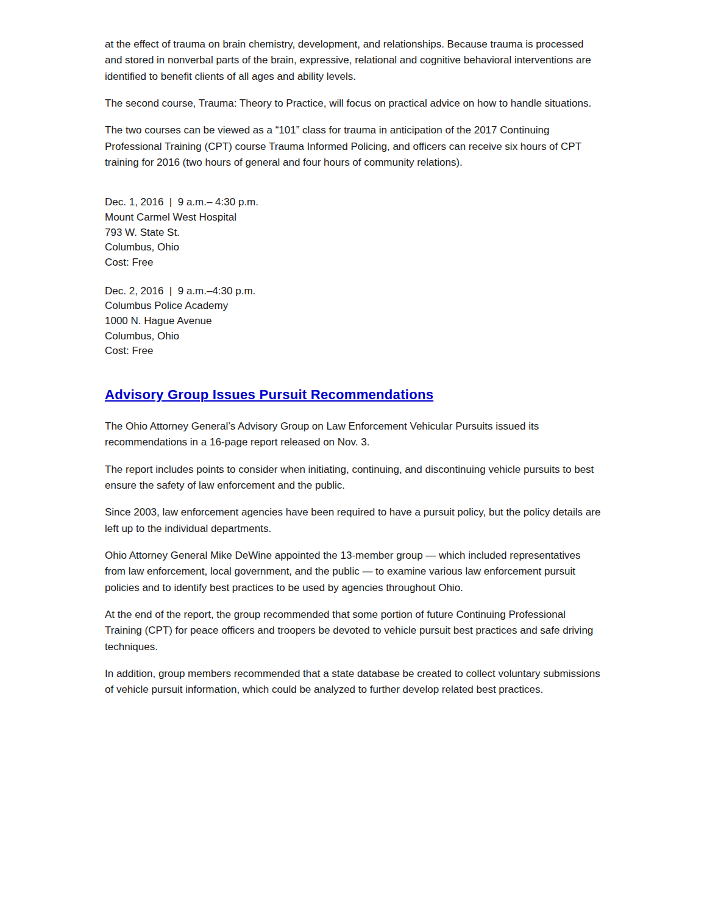at the effect of trauma on brain chemistry, development, and relationships. Because trauma is processed and stored in nonverbal parts of the brain, expressive, relational and cognitive behavioral interventions are identified to benefit clients of all ages and ability levels.
The second course, Trauma: Theory to Practice, will focus on practical advice on how to handle situations.
The two courses can be viewed as a “101” class for trauma in anticipation of the 2017 Continuing Professional Training (CPT) course Trauma Informed Policing, and officers can receive six hours of CPT training for 2016 (two hours of general and four hours of community relations).
Dec. 1, 2016 | 9 a.m.– 4:30 p.m.
Mount Carmel West Hospital
793 W. State St.
Columbus, Ohio
Cost: Free
Dec. 2, 2016 | 9 a.m.–4:30 p.m.
Columbus Police Academy
1000 N. Hague Avenue
Columbus, Ohio
Cost: Free
Advisory Group Issues Pursuit Recommendations
The Ohio Attorney General’s Advisory Group on Law Enforcement Vehicular Pursuits issued its recommendations in a 16-page report released on Nov. 3.
The report includes points to consider when initiating, continuing, and discontinuing vehicle pursuits to best ensure the safety of law enforcement and the public.
Since 2003, law enforcement agencies have been required to have a pursuit policy, but the policy details are left up to the individual departments.
Ohio Attorney General Mike DeWine appointed the 13-member group — which included representatives from law enforcement, local government, and the public — to examine various law enforcement pursuit policies and to identify best practices to be used by agencies throughout Ohio.
At the end of the report, the group recommended that some portion of future Continuing Professional Training (CPT) for peace officers and troopers be devoted to vehicle pursuit best practices and safe driving techniques.
In addition, group members recommended that a state database be created to collect voluntary submissions of vehicle pursuit information, which could be analyzed to further develop related best practices.